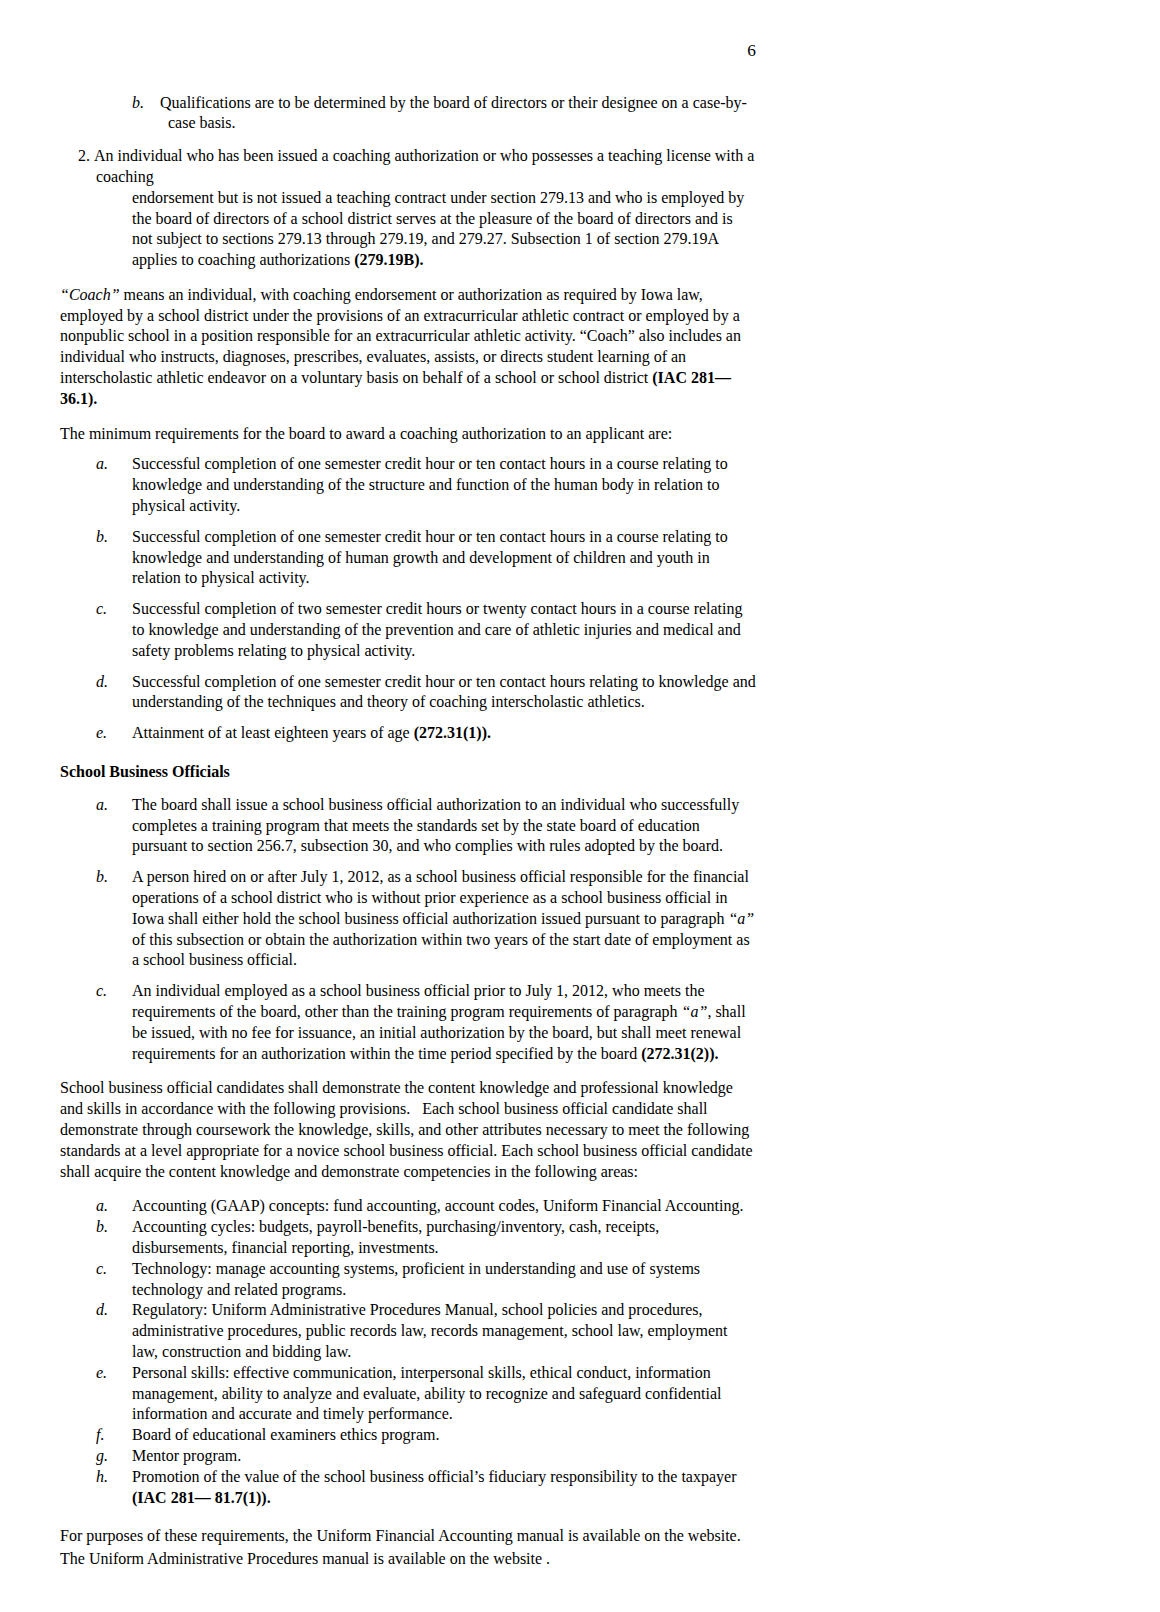6
b. Qualifications are to be determined by the board of directors or their designee on a case-by-case basis.
2. An individual who has been issued a coaching authorization or who possesses a teaching license with a coaching endorsement but is not issued a teaching contract under section 279.13 and who is employed by the board of directors of a school district serves at the pleasure of the board of directors and is not subject to sections 279.13 through 279.19, and 279.27. Subsection 1 of section 279.19A applies to coaching authorizations (279.19B).
“Coach” means an individual, with coaching endorsement or authorization as required by Iowa law, employed by a school district under the provisions of an extracurricular athletic contract or employed by a nonpublic school in a position responsible for an extracurricular athletic activity. “Coach” also includes an individual who instructs, diagnoses, prescribes, evaluates, assists, or directs student learning of an interscholastic athletic endeavor on a voluntary basis on behalf of a school or school district (IAC 281—36.1).
The minimum requirements for the board to award a coaching authorization to an applicant are:
a. Successful completion of one semester credit hour or ten contact hours in a course relating to knowledge and understanding of the structure and function of the human body in relation to physical activity.
b. Successful completion of one semester credit hour or ten contact hours in a course relating to knowledge and understanding of human growth and development of children and youth in relation to physical activity.
c. Successful completion of two semester credit hours or twenty contact hours in a course relating to knowledge and understanding of the prevention and care of athletic injuries and medical and safety problems relating to physical activity.
d. Successful completion of one semester credit hour or ten contact hours relating to knowledge and understanding of the techniques and theory of coaching interscholastic athletics.
e. Attainment of at least eighteen years of age (272.31(1)).
School Business Officials
a. The board shall issue a school business official authorization to an individual who successfully completes a training program that meets the standards set by the state board of education pursuant to section 256.7, subsection 30, and who complies with rules adopted by the board.
b. A person hired on or after July 1, 2012, as a school business official responsible for the financial operations of a school district who is without prior experience as a school business official in Iowa shall either hold the school business official authorization issued pursuant to paragraph “a” of this subsection or obtain the authorization within two years of the start date of employment as a school business official.
c. An individual employed as a school business official prior to July 1, 2012, who meets the requirements of the board, other than the training program requirements of paragraph “a”, shall be issued, with no fee for issuance, an initial authorization by the board, but shall meet renewal requirements for an authorization within the time period specified by the board (272.31(2)).
School business official candidates shall demonstrate the content knowledge and professional knowledge and skills in accordance with the following provisions. Each school business official candidate shall demonstrate through coursework the knowledge, skills, and other attributes necessary to meet the following standards at a level appropriate for a novice school business official. Each school business official candidate shall acquire the content knowledge and demonstrate competencies in the following areas:
a. Accounting (GAAP) concepts: fund accounting, account codes, Uniform Financial Accounting.
b. Accounting cycles: budgets, payroll-benefits, purchasing/inventory, cash, receipts, disbursements, financial reporting, investments.
c. Technology: manage accounting systems, proficient in understanding and use of systems technology and related programs.
d. Regulatory: Uniform Administrative Procedures Manual, school policies and procedures, administrative procedures, public records law, records management, school law, employment law, construction and bidding law.
e. Personal skills: effective communication, interpersonal skills, ethical conduct, information management, ability to analyze and evaluate, ability to recognize and safeguard confidential information and accurate and timely performance.
f. Board of educational examiners ethics program.
g. Mentor program.
h. Promotion of the value of the school business official’s fiduciary responsibility to the taxpayer (IAC 281— 81.7(1)).
For purposes of these requirements, the Uniform Financial Accounting manual is available on the website.
The Uniform Administrative Procedures manual is available on the website .